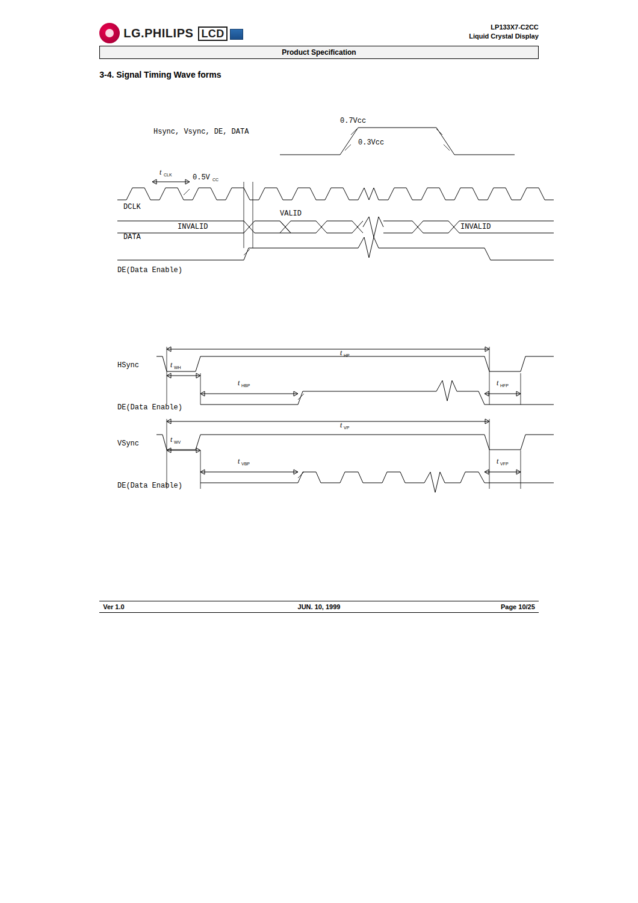LG.PHILIPS LCD
LP133X7-C2CC
Liquid Crystal Display
Product Specification
3-4. Signal Timing Wave forms
Hsync, Vsync, DE, DATA 0.7Vcc 0.3Vcc t CLK 0.5V CC DCLK DATA VALID INVALID INVALID DE(Data Enable) HSync t WH t HP t HBP t HFP DE(Data Enable) VSync t VP t WV t VBP t VFP DE(Data Enable)
Ver 1.0 JUN. 10, 1999 Page 10/25